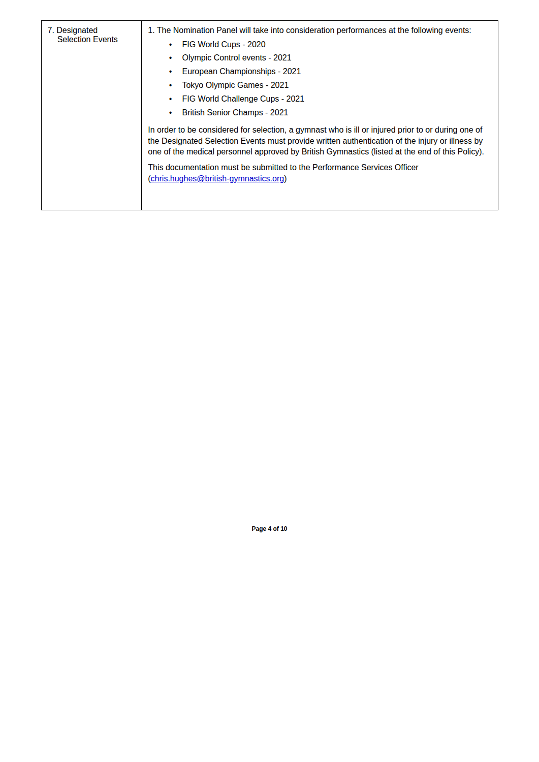| 7. Designated Selection Events | 1. The Nomination Panel will take into consideration performances at the following events: FIG World Cups - 2020 Olympic Control events - 2021 European Championships - 2021 Tokyo Olympic Games - 2021 FIG World Challenge Cups - 2021 British Senior Champs - 2021 In order to be considered for selection, a gymnast who is ill or injured prior to or during one of the Designated Selection Events must provide written authentication of the injury or illness by one of the medical personnel approved by British Gymnastics (listed at the end of this Policy). This documentation must be submitted to the Performance Services Officer ( chris.hughes@british-gymnastics.org ) |
Page 4 of 10